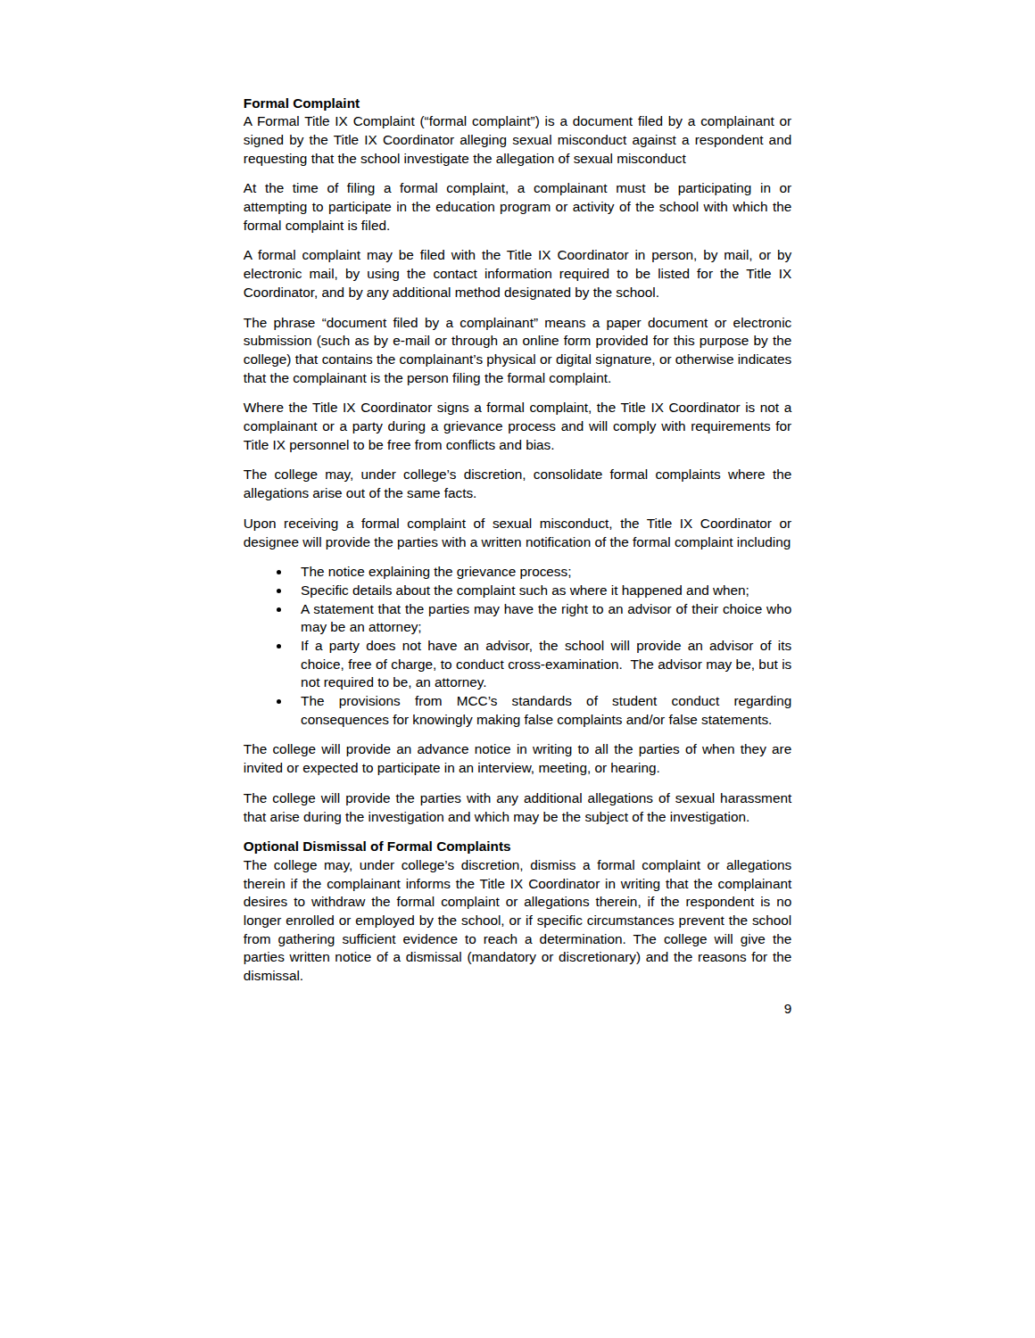Formal Complaint
A Formal Title IX Complaint (“formal complaint”) is a document filed by a complainant or signed by the Title IX Coordinator alleging sexual misconduct against a respondent and requesting that the school investigate the allegation of sexual misconduct
At the time of filing a formal complaint, a complainant must be participating in or attempting to participate in the education program or activity of the school with which the formal complaint is filed.
A formal complaint may be filed with the Title IX Coordinator in person, by mail, or by electronic mail, by using the contact information required to be listed for the Title IX Coordinator, and by any additional method designated by the school.
The phrase “document filed by a complainant” means a paper document or electronic submission (such as by e-mail or through an online form provided for this purpose by the college) that contains the complainant’s physical or digital signature, or otherwise indicates that the complainant is the person filing the formal complaint.
Where the Title IX Coordinator signs a formal complaint, the Title IX Coordinator is not a complainant or a party during a grievance process and will comply with requirements for Title IX personnel to be free from conflicts and bias.
The college may, under college’s discretion, consolidate formal complaints where the allegations arise out of the same facts.
Upon receiving a formal complaint of sexual misconduct, the Title IX Coordinator or designee will provide the parties with a written notification of the formal complaint including
The notice explaining the grievance process;
Specific details about the complaint such as where it happened and when;
A statement that the parties may have the right to an advisor of their choice who may be an attorney;
If a party does not have an advisor, the school will provide an advisor of its choice, free of charge, to conduct cross-examination. The advisor may be, but is not required to be, an attorney.
The provisions from MCC’s standards of student conduct regarding consequences for knowingly making false complaints and/or false statements.
The college will provide an advance notice in writing to all the parties of when they are invited or expected to participate in an interview, meeting, or hearing.
The college will provide the parties with any additional allegations of sexual harassment that arise during the investigation and which may be the subject of the investigation.
Optional Dismissal of Formal Complaints
The college may, under college’s discretion, dismiss a formal complaint or allegations therein if the complainant informs the Title IX Coordinator in writing that the complainant desires to withdraw the formal complaint or allegations therein, if the respondent is no longer enrolled or employed by the school, or if specific circumstances prevent the school from gathering sufficient evidence to reach a determination. The college will give the parties written notice of a dismissal (mandatory or discretionary) and the reasons for the dismissal.
9